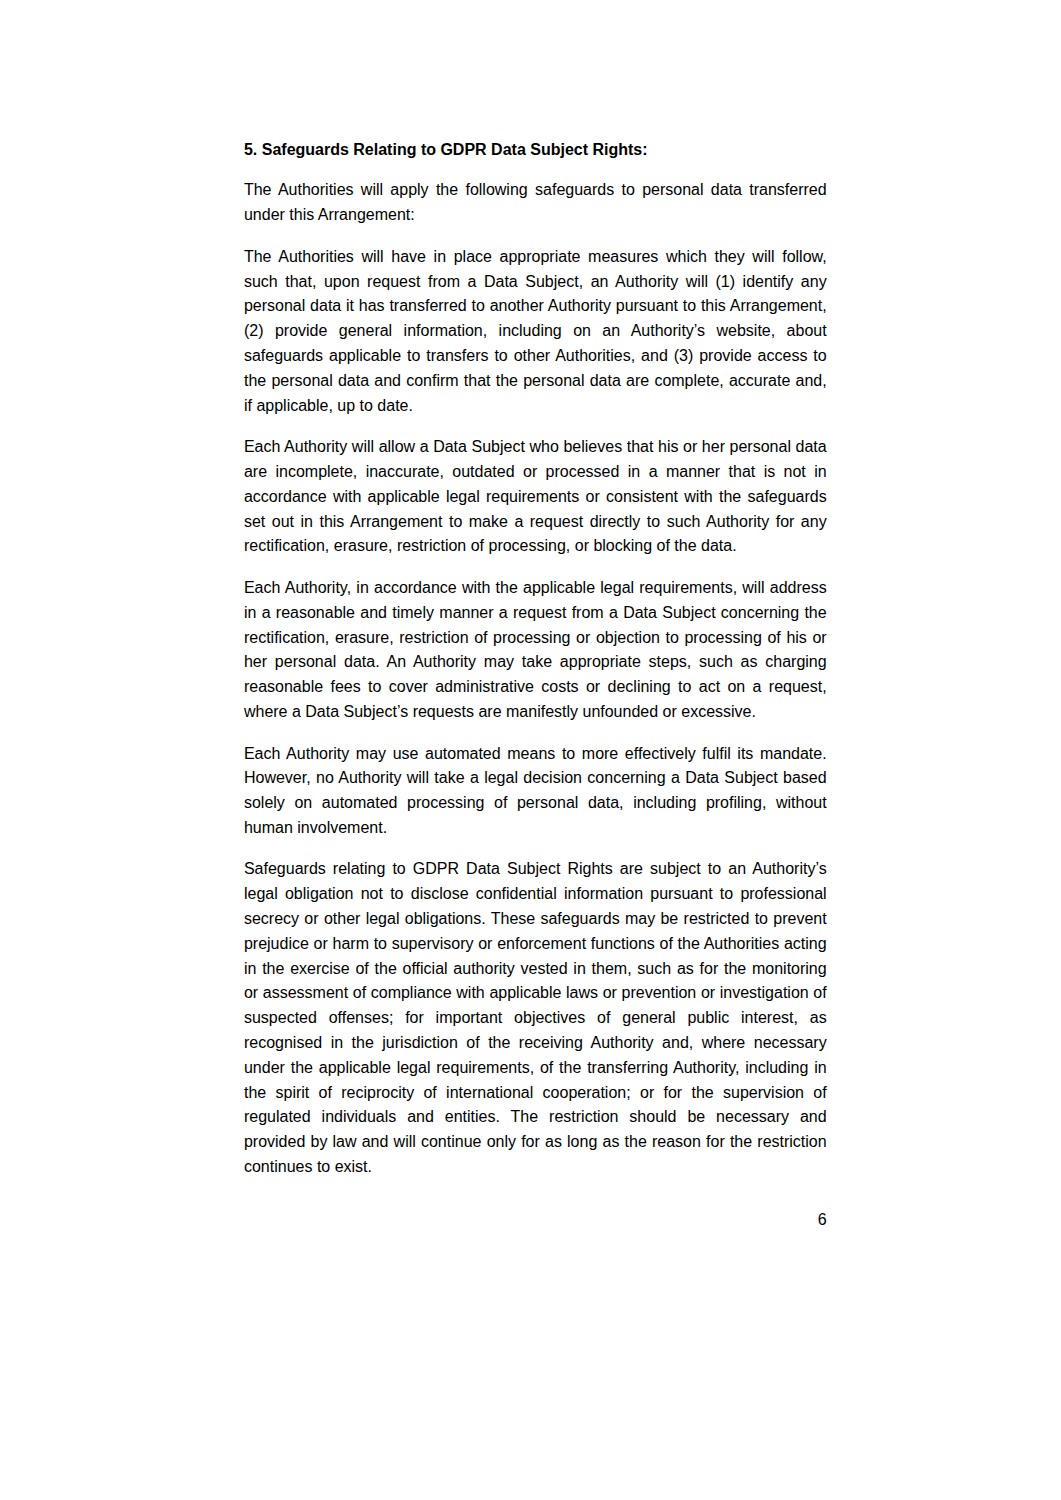5. Safeguards Relating to GDPR Data Subject Rights:
The Authorities will apply the following safeguards to personal data transferred under this Arrangement:
The Authorities will have in place appropriate measures which they will follow, such that, upon request from a Data Subject, an Authority will (1) identify any personal data it has transferred to another Authority pursuant to this Arrangement, (2) provide general information, including on an Authority’s website, about safeguards applicable to transfers to other Authorities, and (3) provide access to the personal data and confirm that the personal data are complete, accurate and, if applicable, up to date.
Each Authority will allow a Data Subject who believes that his or her personal data are incomplete, inaccurate, outdated or processed in a manner that is not in accordance with applicable legal requirements or consistent with the safeguards set out in this Arrangement to make a request directly to such Authority for any rectification, erasure, restriction of processing, or blocking of the data.
Each Authority, in accordance with the applicable legal requirements, will address in a reasonable and timely manner a request from a Data Subject concerning the rectification, erasure, restriction of processing or objection to processing of his or her personal data. An Authority may take appropriate steps, such as charging reasonable fees to cover administrative costs or declining to act on a request, where a Data Subject’s requests are manifestly unfounded or excessive.
Each Authority may use automated means to more effectively fulfil its mandate. However, no Authority will take a legal decision concerning a Data Subject based solely on automated processing of personal data, including profiling, without human involvement.
Safeguards relating to GDPR Data Subject Rights are subject to an Authority’s legal obligation not to disclose confidential information pursuant to professional secrecy or other legal obligations. These safeguards may be restricted to prevent prejudice or harm to supervisory or enforcement functions of the Authorities acting in the exercise of the official authority vested in them, such as for the monitoring or assessment of compliance with applicable laws or prevention or investigation of suspected offenses; for important objectives of general public interest, as recognised in the jurisdiction of the receiving Authority and, where necessary under the applicable legal requirements, of the transferring Authority, including in the spirit of reciprocity of international cooperation; or for the supervision of regulated individuals and entities. The restriction should be necessary and provided by law and will continue only for as long as the reason for the restriction continues to exist.
6